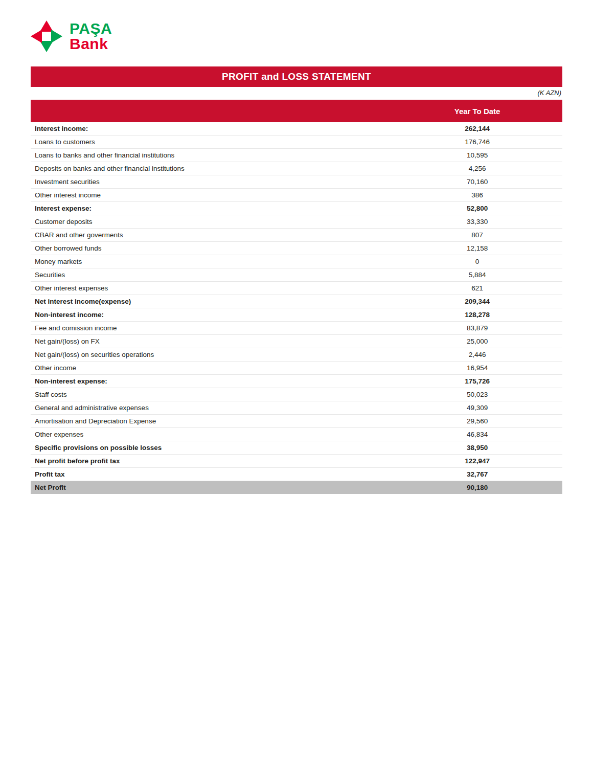PAŞA
Bank
PROFIT and LOSS STATEMENT
(K AZN)
| | Year To Date |
| --- | --- |
| Interest income: | 262,144 |
| Loans to customers | 176,746 |
| Loans to banks and other financial institutions | 10,595 |
| Deposits on banks and other financial institutions | 4,256 |
| Investment securities | 70,160 |
| Other interest income | 386 |
| Interest expense: | 52,800 |
| Customer deposits | 33,330 |
| CBAR and other goverments | 807 |
| Other borrowed funds | 12,158 |
| Money markets | 0 |
| Securities | 5,884 |
| Other interest expenses | 621 |
| Net interest income(expense) | 209,344 |
| Non-interest income: | 128,278 |
| Fee and comission income | 83,879 |
| Net gain/(loss) on FX | 25,000 |
| Net gain/(loss) on securities operations | 2,446 |
| Other income | 16,954 |
| Non-interest expense: | 175,726 |
| Staff costs | 50,023 |
| General and administrative expenses | 49,309 |
| Amortisation and Depreciation Expense | 29,560 |
| Other expenses | 46,834 |
| Specific provisions on possible losses | 38,950 |
| Net profit before profit tax | 122,947 |
| Profit tax | 32,767 |
| Net Profit | 90,180 |